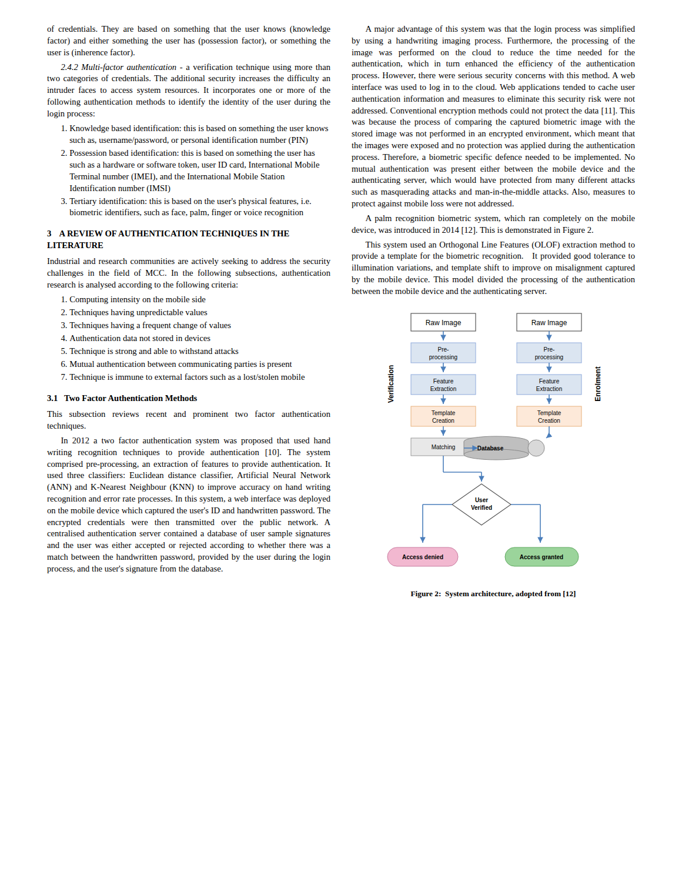of credentials. They are based on something that the user knows (knowledge factor) and either something the user has (possession factor), or something the user is (inherence factor).
2.4.2 Multi-factor authentication - a verification technique using more than two categories of credentials. The additional security increases the difficulty an intruder faces to access system resources. It incorporates one or more of the following authentication methods to identify the identity of the user during the login process:
Knowledge based identification: this is based on something the user knows such as, username/password, or personal identification number (PIN)
Possession based identification: this is based on something the user has such as a hardware or software token, user ID card, International Mobile Terminal number (IMEI), and the International Mobile Station Identification number (IMSI)
Tertiary identification: this is based on the user's physical features, i.e. biometric identifiers, such as face, palm, finger or voice recognition
3 A REVIEW OF AUTHENTICATION TECHNIQUES IN THE LITERATURE
Industrial and research communities are actively seeking to address the security challenges in the field of MCC. In the following subsections, authentication research is analysed according to the following criteria:
Computing intensity on the mobile side
Techniques having unpredictable values
Techniques having a frequent change of values
Authentication data not stored in devices
Technique is strong and able to withstand attacks
Mutual authentication between communicating parties is present
Technique is immune to external factors such as a lost/stolen mobile
3.1 Two Factor Authentication Methods
This subsection reviews recent and prominent two factor authentication techniques.
In 2012 a two factor authentication system was proposed that used hand writing recognition techniques to provide authentication [10]. The system comprised pre-processing, an extraction of features to provide authentication. It used three classifiers: Euclidean distance classifier, Artificial Neural Network (ANN) and K-Nearest Neighbour (KNN) to improve accuracy on hand writing recognition and error rate processes. In this system, a web interface was deployed on the mobile device which captured the user's ID and handwritten password. The encrypted credentials were then transmitted over the public network. A centralised authentication server contained a database of user sample signatures and the user was either accepted or rejected according to whether there was a match between the handwritten password, provided by the user during the login process, and the user's signature from the database.
A major advantage of this system was that the login process was simplified by using a handwriting imaging process. Furthermore, the processing of the image was performed on the cloud to reduce the time needed for the authentication, which in turn enhanced the efficiency of the authentication process. However, there were serious security concerns with this method. A web interface was used to log in to the cloud. Web applications tended to cache user authentication information and measures to eliminate this security risk were not addressed. Conventional encryption methods could not protect the data [11]. This was because the process of comparing the captured biometric image with the stored image was not performed in an encrypted environment, which meant that the images were exposed and no protection was applied during the authentication process. Therefore, a biometric specific defence needed to be implemented. No mutual authentication was present either between the mobile device and the authenticating server, which would have protected from many different attacks such as masquerading attacks and man-in-the-middle attacks. Also, measures to protect against mobile loss were not addressed.
A palm recognition biometric system, which ran completely on the mobile device, was introduced in 2014 [12]. This is demonstrated in Figure 2.
This system used an Orthogonal Line Features (OLOF) extraction method to provide a template for the biometric recognition. It provided good tolerance to illumination variations, and template shift to improve on misalignment captured by the mobile device. This model divided the processing of the authentication between the mobile device and the authenticating server.
Raw Image Pre- processing Feature Extraction Template Creation Matching Raw Image Pre- processing Feature Extraction Template Creation Database Verification Enrolment User Verified Access denied Access granted
Figure 2: System architecture, adopted from [12]